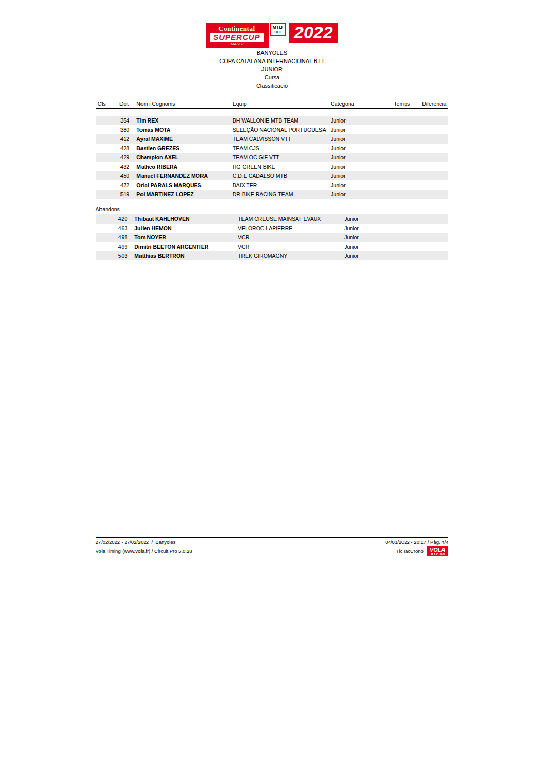Continental SUPERCUP MASSI
MTBUCI
2022
BANYOLES
COPA CATALANA INTERNACIONAL BTT
JUNIOR
Cursa
Classificació
| Cls | Dor. | Nom i Cognoms | Equip | Categoria | Temps | Diferència |
| --- | --- | --- | --- | --- | --- | --- |
| | 354 | Tim REX | BH WALLONIE MTB TEAM | Junior | | |
| | 380 | Tomás MOTA | SELEÇÃO NACIONAL PORTUGUESA | Junior | | |
| | 412 | Ayral MAXIME | TEAM CALVISSON VTT | Junior | | |
| | 428 | Bastien GREZES | TEAM CJS | Junior | | |
| | 429 | Champion AXEL | TEAM OC GIF VTT | Junior | | |
| | 432 | Matheo RIBERA | HG GREEN BIKE | Junior | | |
| | 450 | Manuel FERNANDEZ MORA | C.D.E CADALSO MTB | Junior | | |
| | 472 | Oriol PARALS MARQUES | BAIX TER | Junior | | |
| | 519 | Pol MARTINEZ LOPEZ | DR.BIKE RACING TEAM | Junior | | |
Abandons
| | 420 | Thibaut KAHLHOVEN | TEAM CREUSE MAINSAT EVAUX | Junior | | |
| | 463 | Julien HEMON | VELOROC LAPIERRE | Junior | | |
| | 498 | Tom NOYER | VCR | Junior | | |
| | 499 | Dimitri BEETON ARGENTIER | VCR | Junior | | |
| | 503 | Matthias BERTRON | TREK GIROMAGNY | Junior | | |
27/02/2022 - 27/02/2022 / Banyoles
04/03/2022 - 20:17 / Pàg. 4/4
Vola Timing (www.vola.fr) / Circuit Pro 5.0.28
TicTacCrono VOLARACING